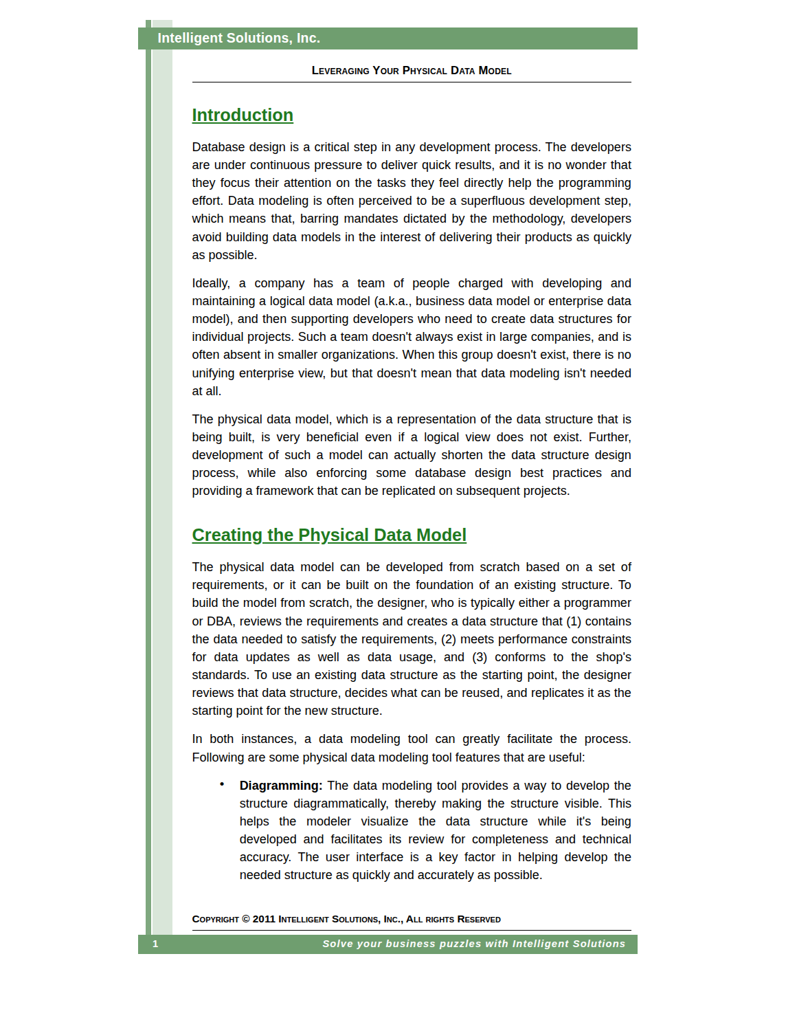Intelligent Solutions, Inc.
Leveraging Your Physical Data Model
Introduction
Database design is a critical step in any development process. The developers are under continuous pressure to deliver quick results, and it is no wonder that they focus their attention on the tasks they feel directly help the programming effort. Data modeling is often perceived to be a superfluous development step, which means that, barring mandates dictated by the methodology, developers avoid building data models in the interest of delivering their products as quickly as possible.
Ideally, a company has a team of people charged with developing and maintaining a logical data model (a.k.a., business data model or enterprise data model), and then supporting developers who need to create data structures for individual projects. Such a team doesn't always exist in large companies, and is often absent in smaller organizations. When this group doesn't exist, there is no unifying enterprise view, but that doesn't mean that data modeling isn't needed at all.
The physical data model, which is a representation of the data structure that is being built, is very beneficial even if a logical view does not exist. Further, development of such a model can actually shorten the data structure design process, while also enforcing some database design best practices and providing a framework that can be replicated on subsequent projects.
Creating the Physical Data Model
The physical data model can be developed from scratch based on a set of requirements, or it can be built on the foundation of an existing structure. To build the model from scratch, the designer, who is typically either a programmer or DBA, reviews the requirements and creates a data structure that (1) contains the data needed to satisfy the requirements, (2) meets performance constraints for data updates as well as data usage, and (3) conforms to the shop's standards. To use an existing data structure as the starting point, the designer reviews that data structure, decides what can be reused, and replicates it as the starting point for the new structure.
In both instances, a data modeling tool can greatly facilitate the process. Following are some physical data modeling tool features that are useful:
Diagramming: The data modeling tool provides a way to develop the structure diagrammatically, thereby making the structure visible. This helps the modeler visualize the data structure while it's being developed and facilitates its review for completeness and technical accuracy. The user interface is a key factor in helping develop the needed structure as quickly and accurately as possible.
Copyright © 2011 Intelligent Solutions, Inc., All rights Reserved
1 Solve your business puzzles with Intelligent Solutions